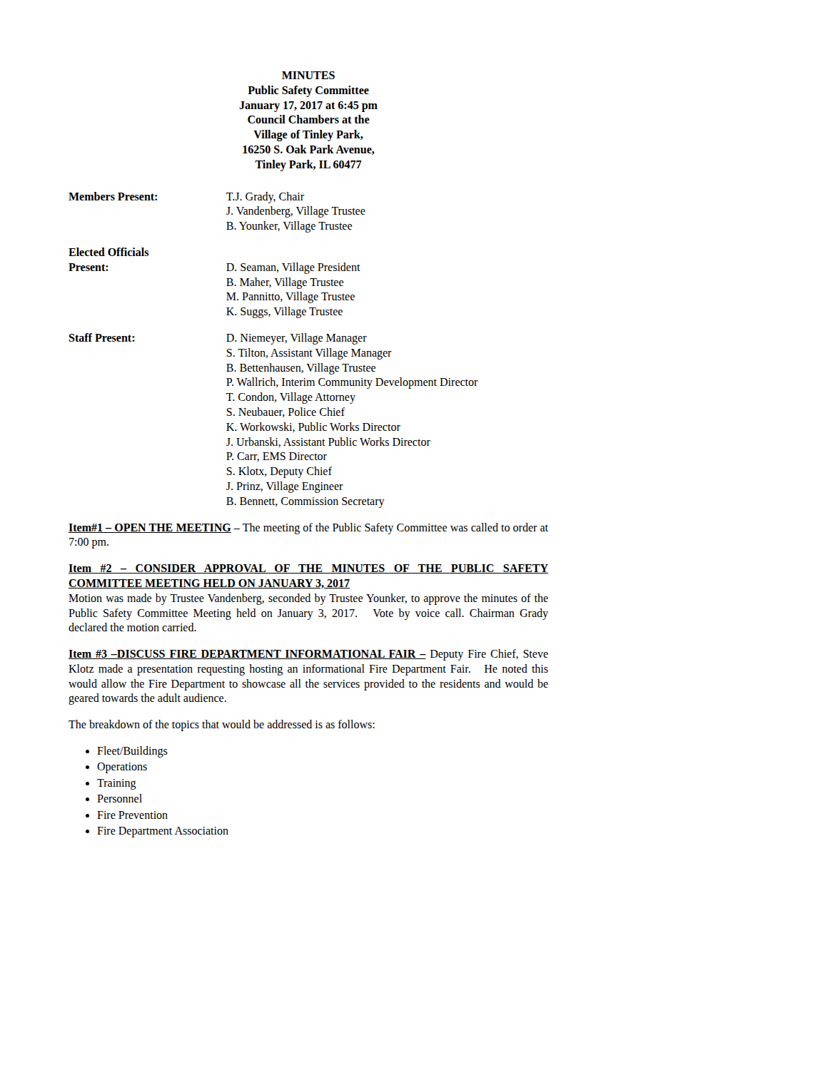MINUTES
Public Safety Committee
January 17, 2017 at 6:45 pm
Council Chambers at the
Village of Tinley Park,
16250 S. Oak Park Avenue,
Tinley Park, IL 60477
| Members Present: | T.J. Grady, Chair |
| | J. Vandenberg, Village Trustee |
| | B. Younker, Village Trustee |
| Elected Officials Present: | D. Seaman, Village President |
| | B. Maher, Village Trustee |
| | M. Pannitto, Village Trustee |
| | K. Suggs, Village Trustee |
| Staff Present: | D. Niemeyer, Village Manager |
| | S. Tilton, Assistant Village Manager |
| | B. Bettenhausen, Village Trustee |
| | P. Wallrich, Interim Community Development Director |
| | T. Condon, Village Attorney |
| | S. Neubauer, Police Chief |
| | K. Workowski, Public Works Director |
| | J. Urbanski, Assistant Public Works Director |
| | P. Carr, EMS Director |
| | S. Klotx, Deputy Chief |
| | J. Prinz, Village Engineer |
| | B. Bennett, Commission Secretary |
Item#1 – OPEN THE MEETING – The meeting of the Public Safety Committee was called to order at 7:00 pm.
Item #2 – CONSIDER APPROVAL OF THE MINUTES OF THE PUBLIC SAFETY COMMITTEE MEETING HELD ON JANUARY 3, 2017
Motion was made by Trustee Vandenberg, seconded by Trustee Younker, to approve the minutes of the Public Safety Committee Meeting held on January 3, 2017. Vote by voice call. Chairman Grady declared the motion carried.
Item #3 –DISCUSS FIRE DEPARTMENT INFORMATIONAL FAIR – Deputy Fire Chief, Steve Klotz made a presentation requesting hosting an informational Fire Department Fair. He noted this would allow the Fire Department to showcase all the services provided to the residents and would be geared towards the adult audience.
The breakdown of the topics that would be addressed is as follows:
Fleet/Buildings
Operations
Training
Personnel
Fire Prevention
Fire Department Association